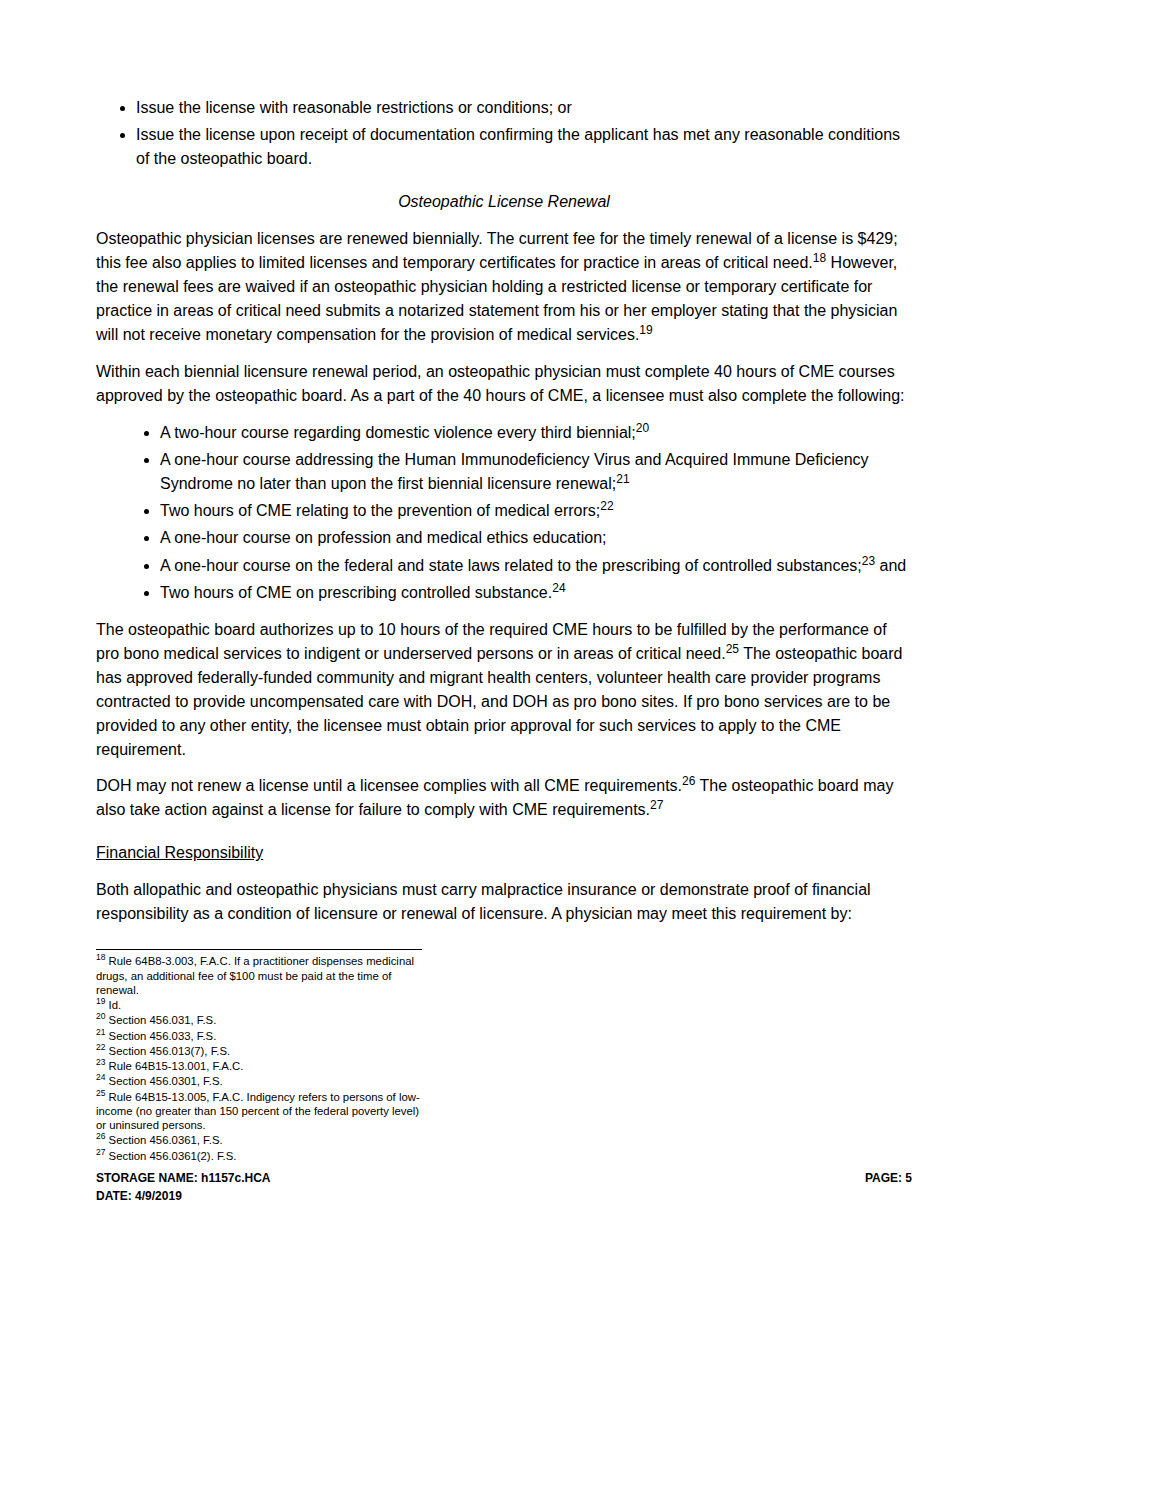Issue the license with reasonable restrictions or conditions; or
Issue the license upon receipt of documentation confirming the applicant has met any reasonable conditions of the osteopathic board.
Osteopathic License Renewal
Osteopathic physician licenses are renewed biennially. The current fee for the timely renewal of a license is $429; this fee also applies to limited licenses and temporary certificates for practice in areas of critical need.18 However, the renewal fees are waived if an osteopathic physician holding a restricted license or temporary certificate for practice in areas of critical need submits a notarized statement from his or her employer stating that the physician will not receive monetary compensation for the provision of medical services.19
Within each biennial licensure renewal period, an osteopathic physician must complete 40 hours of CME courses approved by the osteopathic board. As a part of the 40 hours of CME, a licensee must also complete the following:
A two-hour course regarding domestic violence every third biennial;20
A one-hour course addressing the Human Immunodeficiency Virus and Acquired Immune Deficiency Syndrome no later than upon the first biennial licensure renewal;21
Two hours of CME relating to the prevention of medical errors;22
A one-hour course on profession and medical ethics education;
A one-hour course on the federal and state laws related to the prescribing of controlled substances;23 and
Two hours of CME on prescribing controlled substance.24
The osteopathic board authorizes up to 10 hours of the required CME hours to be fulfilled by the performance of pro bono medical services to indigent or underserved persons or in areas of critical need.25 The osteopathic board has approved federally-funded community and migrant health centers, volunteer health care provider programs contracted to provide uncompensated care with DOH, and DOH as pro bono sites. If pro bono services are to be provided to any other entity, the licensee must obtain prior approval for such services to apply to the CME requirement.
DOH may not renew a license until a licensee complies with all CME requirements.26 The osteopathic board may also take action against a license for failure to comply with CME requirements.27
Financial Responsibility
Both allopathic and osteopathic physicians must carry malpractice insurance or demonstrate proof of financial responsibility as a condition of licensure or renewal of licensure. A physician may meet this requirement by:
18 Rule 64B8-3.003, F.A.C. If a practitioner dispenses medicinal drugs, an additional fee of $100 must be paid at the time of renewal.
19 Id.
20 Section 456.031, F.S.
21 Section 456.033, F.S.
22 Section 456.013(7), F.S.
23 Rule 64B15-13.001, F.A.C.
24 Section 456.0301, F.S.
25 Rule 64B15-13.005, F.A.C. Indigency refers to persons of low-income (no greater than 150 percent of the federal poverty level) or uninsured persons.
26 Section 456.0361, F.S.
27 Section 456.0361(2). F.S.
STORAGE NAME: h1157c.HCA
PAGE: 5
DATE: 4/9/2019